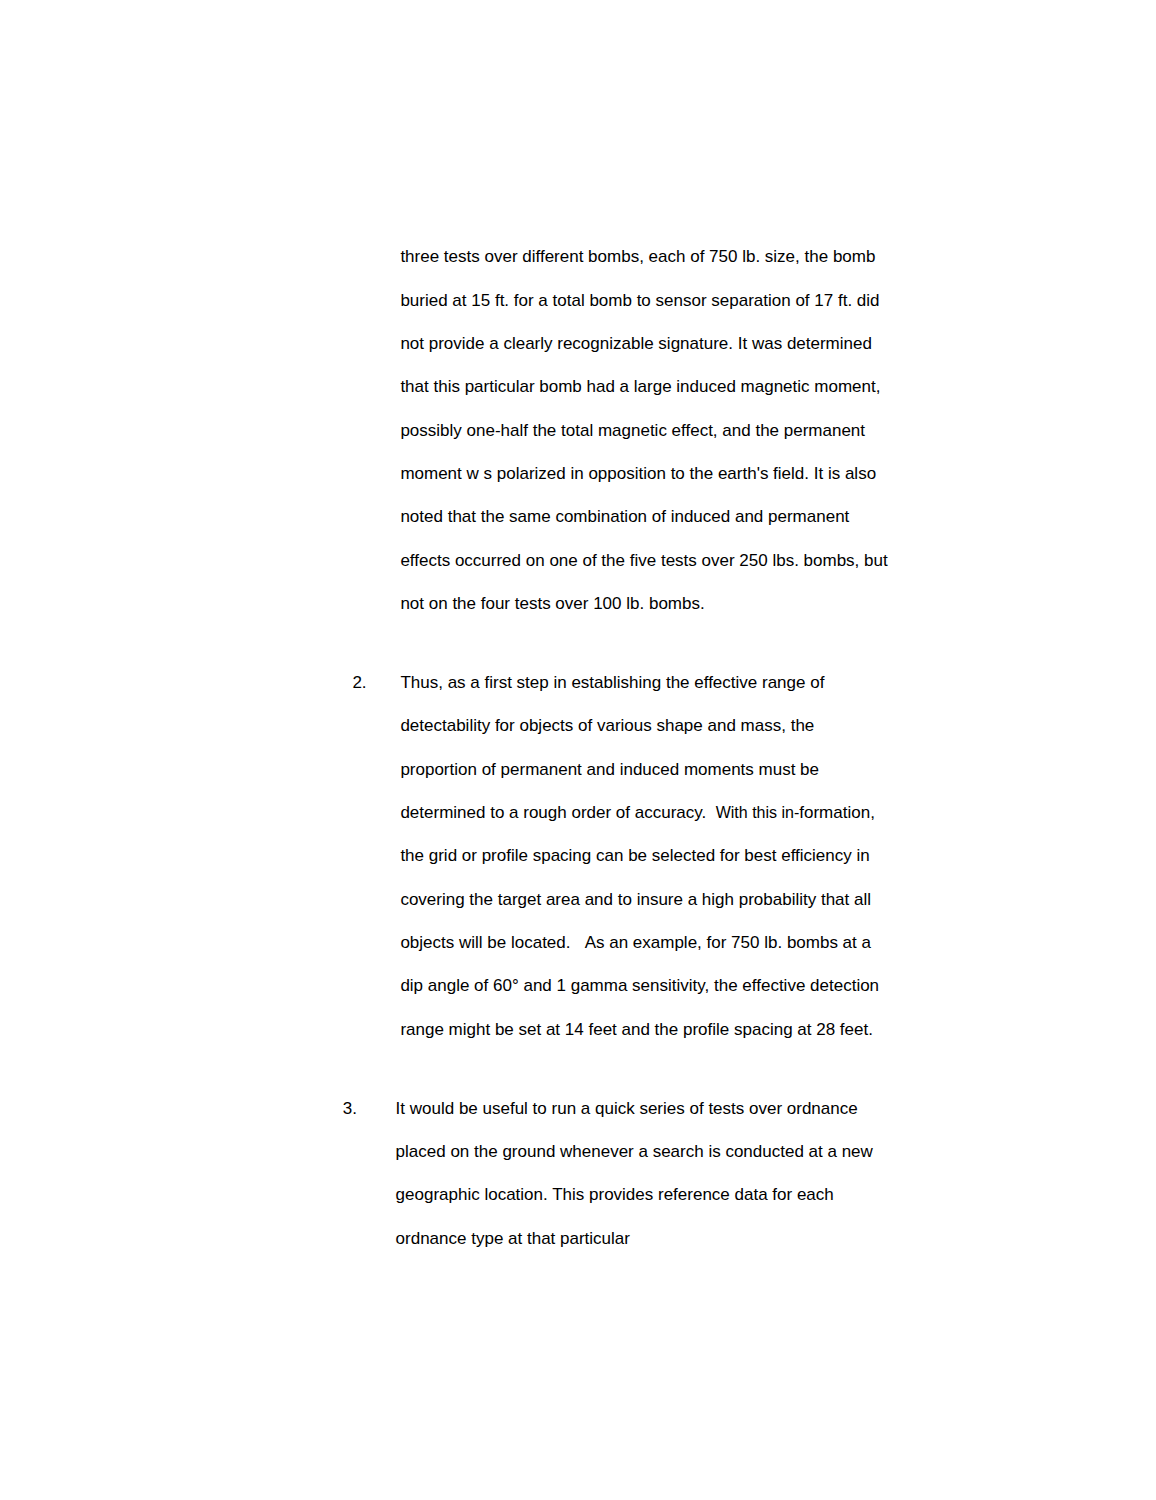three tests over different bombs, each of 750 lb. size, the bomb buried at 15 ft. for a total bomb to sensor separation of 17 ft. did not provide a clearly recognizable signature. It was determined that this particular bomb had a large induced magnetic moment, possibly one-half the total magnetic effect, and the permanent moment w s polarized in opposition to the earth's field. It is also noted that the same combination of induced and permanent effects occurred on one of the five tests over 250 lbs. bombs, but not on the four tests over 100 lb. bombs.
2. Thus, as a first step in establishing the effective range of detectability for objects of various shape and mass, the proportion of permanent and induced moments must be determined to a rough order of accuracy. With this in-formation, the grid or profile spacing can be selected for best efficiency in covering the target area and to insure a high probability that all objects will be located. As an example, for 750 lb. bombs at a dip angle of 60° and 1 gamma sensitivity, the effective detection range might be set at 14 feet and the profile spacing at 28 feet.
3. It would be useful to run a quick series of tests over ordnance placed on the ground whenever a search is conducted at a new geographic location. This provides reference data for each ordnance type at that particular